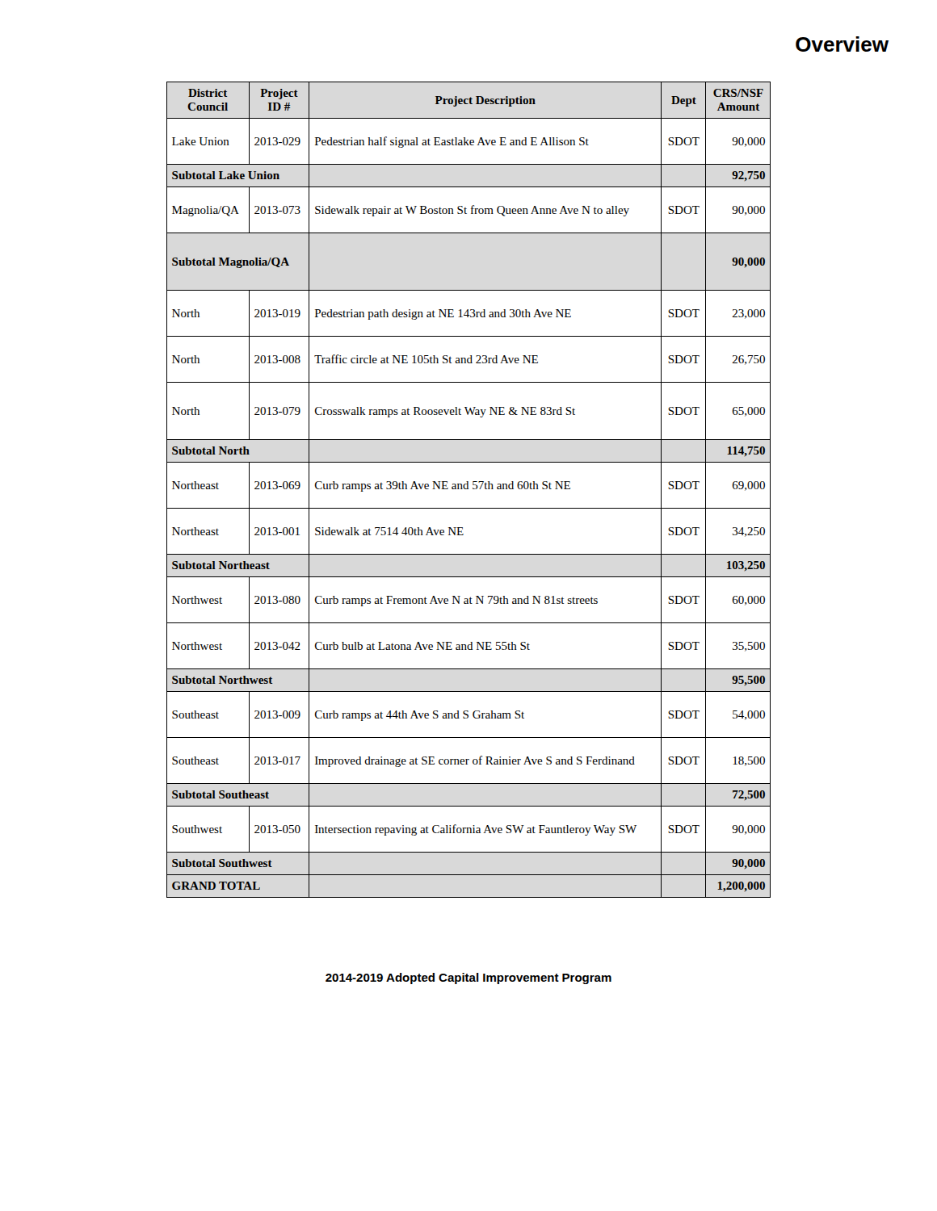Overview
| District Council | Project ID # | Project Description | Dept | CRS/NSF Amount |
| --- | --- | --- | --- | --- |
| Lake Union | 2013-029 | Pedestrian half signal at Eastlake Ave E and E Allison St | SDOT | 90,000 |
| Subtotal Lake Union | | | 92,750 |
| Magnolia/QA | 2013-073 | Sidewalk repair at W Boston St from Queen Anne Ave N to alley | SDOT | 90,000 |
| Subtotal Magnolia/QA | | | 90,000 |
| North | 2013-019 | Pedestrian path design at NE 143rd and 30th Ave NE | SDOT | 23,000 |
| North | 2013-008 | Traffic circle at NE 105th St and 23rd Ave NE | SDOT | 26,750 |
| North | 2013-079 | Crosswalk ramps at Roosevelt Way NE & NE 83rd St | SDOT | 65,000 |
| Subtotal North | | | 114,750 |
| Northeast | 2013-069 | Curb ramps at 39th Ave NE and 57th and 60th St NE | SDOT | 69,000 |
| Northeast | 2013-001 | Sidewalk at 7514 40th Ave NE | SDOT | 34,250 |
| Subtotal Northeast | | | 103,250 |
| Northwest | 2013-080 | Curb ramps at Fremont Ave N at N 79th and N 81st streets | SDOT | 60,000 |
| Northwest | 2013-042 | Curb bulb at Latona Ave NE and NE 55th St | SDOT | 35,500 |
| Subtotal Northwest | | | 95,500 |
| Southeast | 2013-009 | Curb ramps at 44th Ave S and S Graham St | SDOT | 54,000 |
| Southeast | 2013-017 | Improved drainage at SE corner of Rainier Ave S and S Ferdinand | SDOT | 18,500 |
| Subtotal Southeast | | | 72,500 |
| Southwest | 2013-050 | Intersection repaving at California Ave SW at Fauntleroy Way SW | SDOT | 90,000 |
| Subtotal Southwest | | | 90,000 |
| GRAND TOTAL | | | 1,200,000 |
2014-2019 Adopted Capital Improvement Program